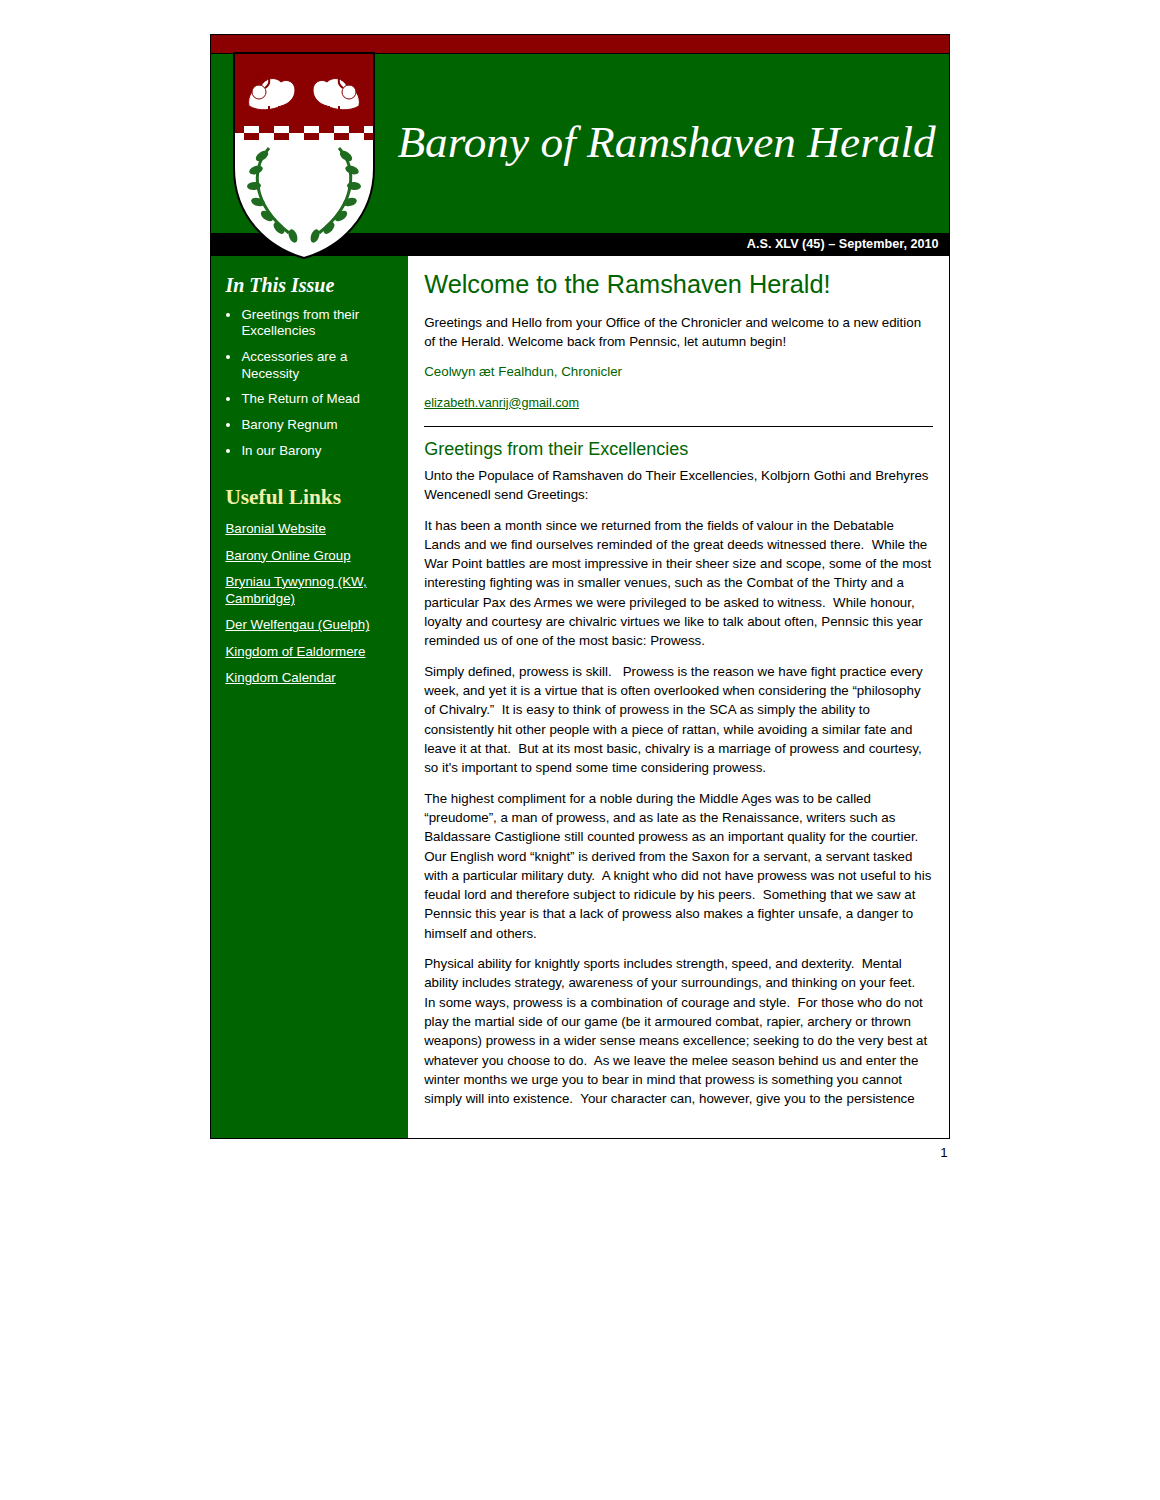Barony of Ramshaven Herald
A.S. XLV (45) – September, 2010
In This Issue
Greetings from their Excellencies
Accessories are a Necessity
The Return of Mead
Barony Regnum
In our Barony
Useful Links
Baronial Website
Barony Online Group
Bryniau Tywynnog (KW, Cambridge)
Der Welfengau (Guelph)
Kingdom of Ealdormere
Kingdom Calendar
Welcome to the Ramshaven Herald!
Greetings and Hello from your Office of the Chronicler and welcome to a new edition of the Herald. Welcome back from Pennsic, let autumn begin!
Ceolwyn æt Fealhdun, Chronicler
elizabeth.vanrij@gmail.com
Greetings from their Excellencies
Unto the Populace of Ramshaven do Their Excellencies, Kolbjorn Gothi and Brehyres Wencenedl send Greetings:
It has been a month since we returned from the fields of valour in the Debatable Lands and we find ourselves reminded of the great deeds witnessed there. While the War Point battles are most impressive in their sheer size and scope, some of the most interesting fighting was in smaller venues, such as the Combat of the Thirty and a particular Pax des Armes we were privileged to be asked to witness. While honour, loyalty and courtesy are chivalric virtues we like to talk about often, Pennsic this year reminded us of one of the most basic: Prowess.
Simply defined, prowess is skill. Prowess is the reason we have fight practice every week, and yet it is a virtue that is often overlooked when considering the “philosophy of Chivalry.” It is easy to think of prowess in the SCA as simply the ability to consistently hit other people with a piece of rattan, while avoiding a similar fate and leave it at that. But at its most basic, chivalry is a marriage of prowess and courtesy, so it's important to spend some time considering prowess.
The highest compliment for a noble during the Middle Ages was to be called “preudome”, a man of prowess, and as late as the Renaissance, writers such as Baldassare Castiglione still counted prowess as an important quality for the courtier. Our English word “knight” is derived from the Saxon for a servant, a servant tasked with a particular military duty. A knight who did not have prowess was not useful to his feudal lord and therefore subject to ridicule by his peers. Something that we saw at Pennsic this year is that a lack of prowess also makes a fighter unsafe, a danger to himself and others.
Physical ability for knightly sports includes strength, speed, and dexterity. Mental ability includes strategy, awareness of your surroundings, and thinking on your feet. In some ways, prowess is a combination of courage and style. For those who do not play the martial side of our game (be it armoured combat, rapier, archery or thrown weapons) prowess in a wider sense means excellence; seeking to do the very best at whatever you choose to do. As we leave the melee season behind us and enter the winter months we urge you to bear in mind that prowess is something you cannot simply will into existence. Your character can, however, give you to the persistence
1